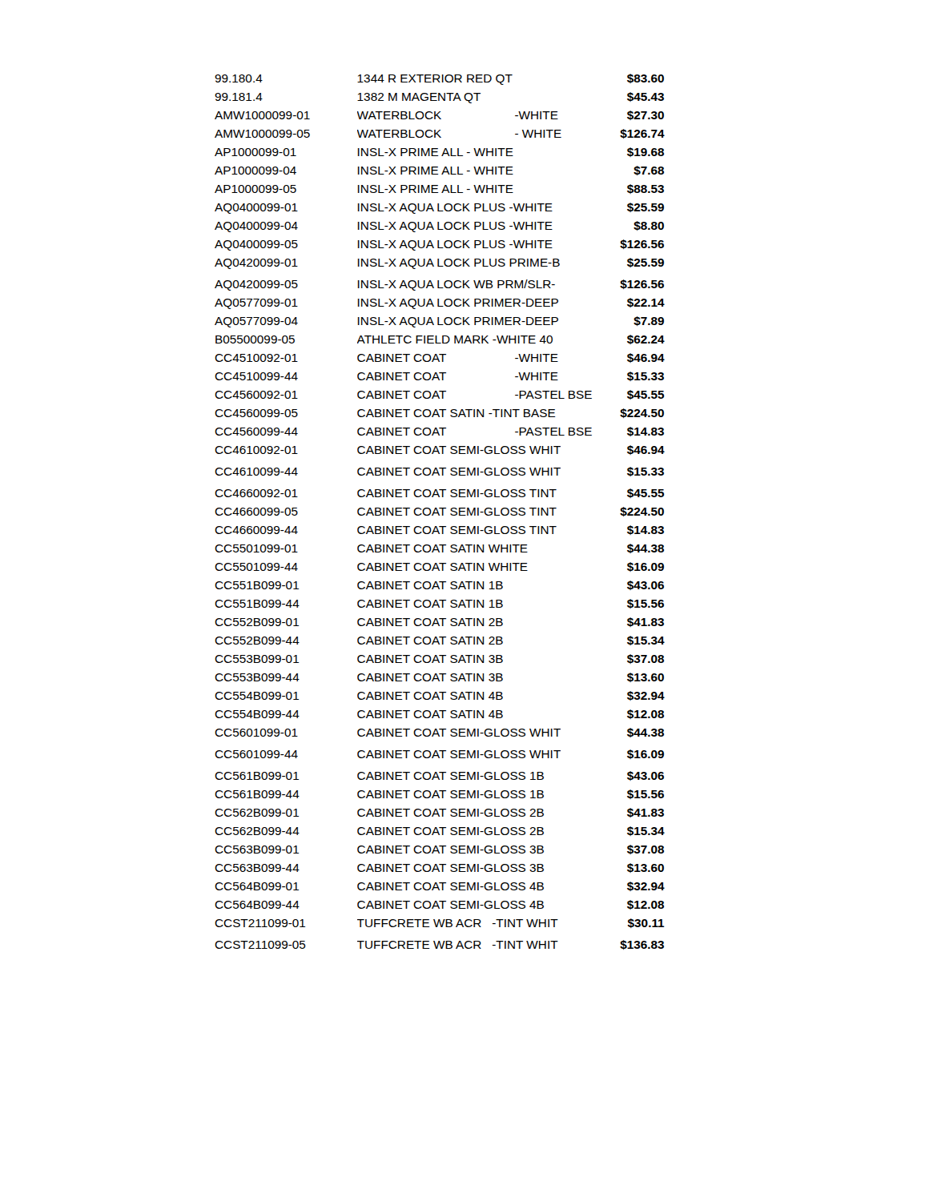| 99.180.4 | 1344 R EXTERIOR RED QT | $83.60 |
| 99.181.4 | 1382 M MAGENTA QT | $45.43 |
| AMW1000099-01 | WATERBLOCK -WHITE | $27.30 |
| AMW1000099-05 | WATERBLOCK - WHITE | $126.74 |
| AP1000099-01 | INSL-X PRIME ALL - WHITE | $19.68 |
| AP1000099-04 | INSL-X PRIME ALL - WHITE | $7.68 |
| AP1000099-05 | INSL-X PRIME ALL - WHITE | $88.53 |
| AQ0400099-01 | INSL-X AQUA LOCK PLUS -WHITE | $25.59 |
| AQ0400099-04 | INSL-X AQUA LOCK PLUS -WHITE | $8.80 |
| AQ0400099-05 | INSL-X AQUA LOCK PLUS -WHITE | $126.56 |
| AQ0420099-01 | INSL-X AQUA LOCK PLUS PRIME-B | $25.59 |
| AQ0420099-05 | INSL-X AQUA LOCK WB PRM/SLR- | $126.56 |
| AQ0577099-01 | INSL-X AQUA LOCK PRIMER-DEEP | $22.14 |
| AQ0577099-04 | INSL-X AQUA LOCK PRIMER-DEEP | $7.89 |
| B05500099-05 | ATHLETC FIELD MARK -WHITE 40 | $62.24 |
| CC4510092-01 | CABINET COAT -WHITE | $46.94 |
| CC4510099-44 | CABINET COAT -WHITE | $15.33 |
| CC4560092-01 | CABINET COAT -PASTEL BSE | $45.55 |
| CC4560099-05 | CABINET COAT SATIN -TINT BASE | $224.50 |
| CC4560099-44 | CABINET COAT -PASTEL BSE | $14.83 |
| CC4610092-01 | CABINET COAT SEMI-GLOSS WHIT | $46.94 |
| CC4610099-44 | CABINET COAT SEMI-GLOSS WHIT | $15.33 |
| CC4660092-01 | CABINET COAT SEMI-GLOSS TINT | $45.55 |
| CC4660099-05 | CABINET COAT SEMI-GLOSS TINT | $224.50 |
| CC4660099-44 | CABINET COAT SEMI-GLOSS TINT | $14.83 |
| CC5501099-01 | CABINET COAT SATIN WHITE | $44.38 |
| CC5501099-44 | CABINET COAT SATIN WHITE | $16.09 |
| CC551B099-01 | CABINET COAT SATIN 1B | $43.06 |
| CC551B099-44 | CABINET COAT SATIN 1B | $15.56 |
| CC552B099-01 | CABINET COAT SATIN 2B | $41.83 |
| CC552B099-44 | CABINET COAT SATIN 2B | $15.34 |
| CC553B099-01 | CABINET COAT SATIN 3B | $37.08 |
| CC553B099-44 | CABINET COAT SATIN 3B | $13.60 |
| CC554B099-01 | CABINET COAT SATIN 4B | $32.94 |
| CC554B099-44 | CABINET COAT SATIN 4B | $12.08 |
| CC5601099-01 | CABINET COAT SEMI-GLOSS WHIT | $44.38 |
| CC5601099-44 | CABINET COAT SEMI-GLOSS WHIT | $16.09 |
| CC561B099-01 | CABINET COAT SEMI-GLOSS 1B | $43.06 |
| CC561B099-44 | CABINET COAT SEMI-GLOSS 1B | $15.56 |
| CC562B099-01 | CABINET COAT SEMI-GLOSS 2B | $41.83 |
| CC562B099-44 | CABINET COAT SEMI-GLOSS 2B | $15.34 |
| CC563B099-01 | CABINET COAT SEMI-GLOSS 3B | $37.08 |
| CC563B099-44 | CABINET COAT SEMI-GLOSS 3B | $13.60 |
| CC564B099-01 | CABINET COAT SEMI-GLOSS 4B | $32.94 |
| CC564B099-44 | CABINET COAT SEMI-GLOSS 4B | $12.08 |
| CCST211099-01 | TUFFCRETE WB ACR -TINT WHIT | $30.11 |
| CCST211099-05 | TUFFCRETE WB ACR -TINT WHIT | $136.83 |